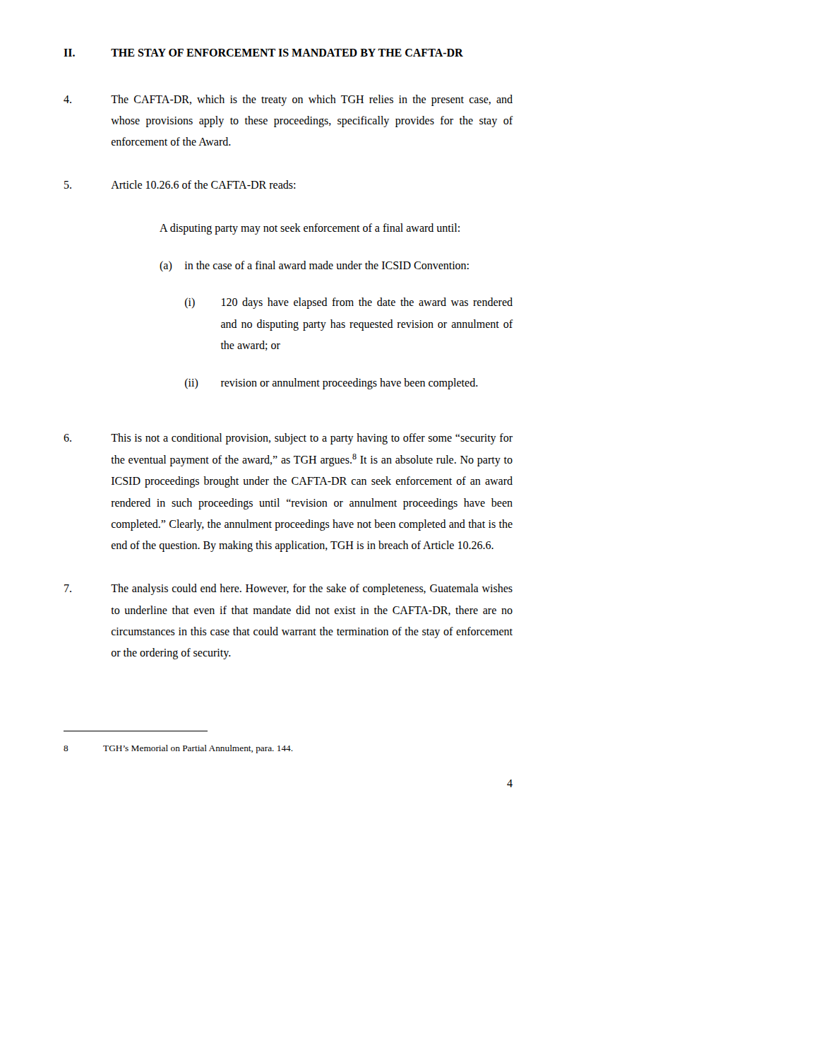II. THE STAY OF ENFORCEMENT IS MANDATED BY THE CAFTA-DR
4. The CAFTA-DR, which is the treaty on which TGH relies in the present case, and whose provisions apply to these proceedings, specifically provides for the stay of enforcement of the Award.
5. Article 10.26.6 of the CAFTA-DR reads:
A disputing party may not seek enforcement of a final award until:
(a) in the case of a final award made under the ICSID Convention:
(i) 120 days have elapsed from the date the award was rendered and no disputing party has requested revision or annulment of the award; or
(ii) revision or annulment proceedings have been completed.
6. This is not a conditional provision, subject to a party having to offer some “security for the eventual payment of the award,” as TGH argues.8 It is an absolute rule. No party to ICSID proceedings brought under the CAFTA-DR can seek enforcement of an award rendered in such proceedings until “revision or annulment proceedings have been completed.” Clearly, the annulment proceedings have not been completed and that is the end of the question. By making this application, TGH is in breach of Article 10.26.6.
7. The analysis could end here. However, for the sake of completeness, Guatemala wishes to underline that even if that mandate did not exist in the CAFTA-DR, there are no circumstances in this case that could warrant the termination of the stay of enforcement or the ordering of security.
8 TGH’s Memorial on Partial Annulment, para. 144.
4